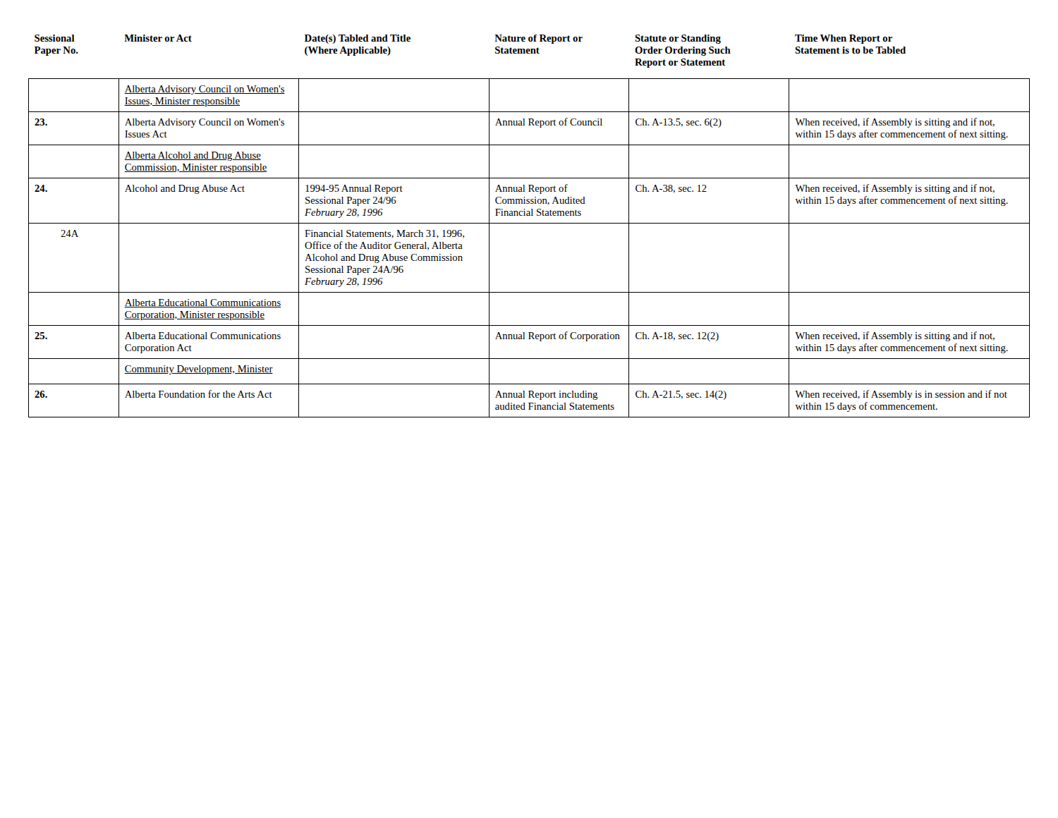| Sessional Paper No. | Minister or Act | Date(s) Tabled and Title (Where Applicable) | Nature of Report or Statement | Statute or Standing Order Ordering Such Report or Statement | Time When Report or Statement is to be Tabled |
| --- | --- | --- | --- | --- | --- |
| | Alberta Advisory Council on Women's Issues, Minister responsible | | | | |
| 23. | Alberta Advisory Council on Women's Issues Act | | Annual Report of Council | Ch. A-13.5, sec. 6(2) | When received, if Assembly is sitting and if not, within 15 days after commencement of next sitting. |
| | Alberta Alcohol and Drug Abuse Commission, Minister responsible | | | | |
| 24. | Alcohol and Drug Abuse Act | 1994-95 Annual Report Sessional Paper 24/96 February 28, 1996 | Annual Report of Commission, Audited Financial Statements | Ch. A-38, sec. 12 | When received, if Assembly is sitting and if not, within 15 days after commencement of next sitting. |
| 24A | | Financial Statements, March 31, 1996, Office of the Auditor General, Alberta Alcohol and Drug Abuse Commission Sessional Paper 24A/96 February 28, 1996 | | | |
| | Alberta Educational Communications Corporation, Minister responsible | | | | |
| 25. | Alberta Educational Communications Corporation Act | | Annual Report of Corporation | Ch. A-18, sec. 12(2) | When received, if Assembly is sitting and if not, within 15 days after commencement of next sitting. |
| | Community Development, Minister | | | | |
| 26. | Alberta Foundation for the Arts Act | | Annual Report including audited Financial Statements | Ch. A-21.5, sec. 14(2) | When received, if Assembly is in session and if not within 15 days of commencement. |